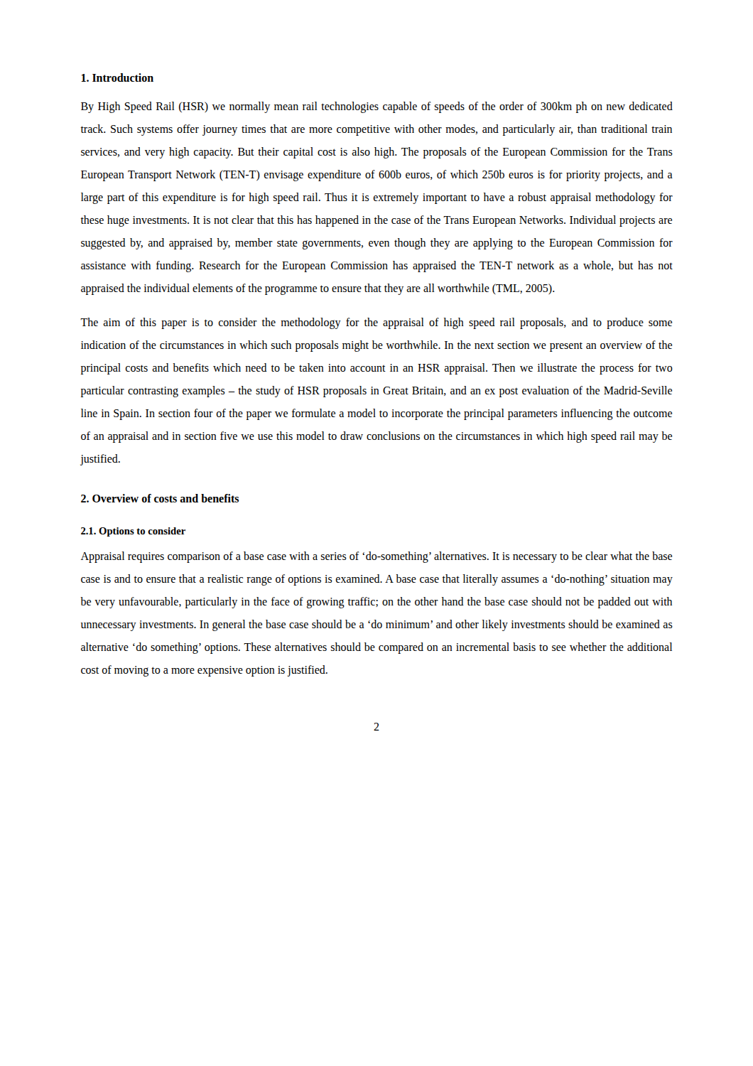1. Introduction
By High Speed Rail (HSR) we normally mean rail technologies capable of speeds of the order of 300km ph on new dedicated track. Such systems offer journey times that are more competitive with other modes, and particularly air, than traditional train services, and very high capacity. But their capital cost is also high. The proposals of the European Commission for the Trans European Transport Network (TEN-T) envisage expenditure of 600b euros, of which 250b euros is for priority projects, and a large part of this expenditure is for high speed rail. Thus it is extremely important to have a robust appraisal methodology for these huge investments. It is not clear that this has happened in the case of the Trans European Networks. Individual projects are suggested by, and appraised by, member state governments, even though they are applying to the European Commission for assistance with funding. Research for the European Commission has appraised the TEN-T network as a whole, but has not appraised the individual elements of the programme to ensure that they are all worthwhile (TML, 2005).
The aim of this paper is to consider the methodology for the appraisal of high speed rail proposals, and to produce some indication of the circumstances in which such proposals might be worthwhile. In the next section we present an overview of the principal costs and benefits which need to be taken into account in an HSR appraisal. Then we illustrate the process for two particular contrasting examples – the study of HSR proposals in Great Britain, and an ex post evaluation of the Madrid-Seville line in Spain. In section four of the paper we formulate a model to incorporate the principal parameters influencing the outcome of an appraisal and in section five we use this model to draw conclusions on the circumstances in which high speed rail may be justified.
2. Overview of costs and benefits
2.1. Options to consider
Appraisal requires comparison of a base case with a series of ‘do-something’ alternatives. It is necessary to be clear what the base case is and to ensure that a realistic range of options is examined. A base case that literally assumes a ‘do-nothing’ situation may be very unfavourable, particularly in the face of growing traffic; on the other hand the base case should not be padded out with unnecessary investments. In general the base case should be a ‘do minimum’ and other likely investments should be examined as alternative ‘do something’ options. These alternatives should be compared on an incremental basis to see whether the additional cost of moving to a more expensive option is justified.
2